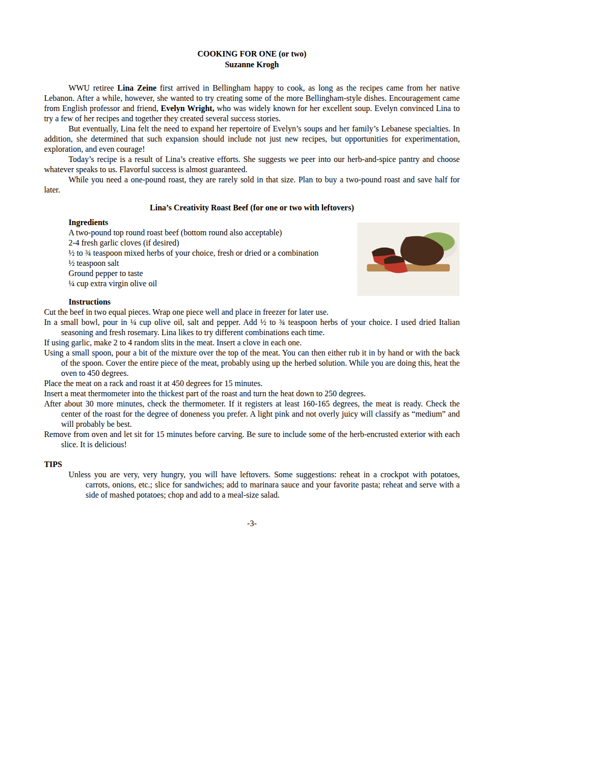COOKING FOR ONE (or two)Suzanne Krogh
WWU retiree Lina Zeine first arrived in Bellingham happy to cook, as long as the recipes came from her native Lebanon. After a while, however, she wanted to try creating some of the more Bellingham-style dishes. Encouragement came from English professor and friend, Evelyn Wright, who was widely known for her excellent soup. Evelyn convinced Lina to try a few of her recipes and together they created several success stories.
But eventually, Lina felt the need to expand her repertoire of Evelyn’s soups and her family’s Lebanese specialties. In addition, she determined that such expansion should include not just new recipes, but opportunities for experimentation, exploration, and even courage!
Today’s recipe is a result of Lina’s creative efforts. She suggests we peer into our herb-and-spice pantry and choose whatever speaks to us. Flavorful success is almost guaranteed.
While you need a one-pound roast, they are rarely sold in that size. Plan to buy a two-pound roast and save half for later.
Lina’s Creativity Roast Beef (for one or two with leftovers)
Ingredients
A two-pound top round roast beef (bottom round also acceptable)
2-4 fresh garlic cloves (if desired)
½ to ¾ teaspoon mixed herbs of your choice, fresh or dried or a combination
½ teaspoon salt
Ground pepper to taste
¼ cup extra virgin olive oil
Instructions
Cut the beef in two equal pieces. Wrap one piece well and place in freezer for later use.
In a small bowl, pour in ¼ cup olive oil, salt and pepper. Add ½ to ¾ teaspoon herbs of your choice. I used dried Italian seasoning and fresh rosemary. Lina likes to try different combinations each time.
If using garlic, make 2 to 4 random slits in the meat. Insert a clove in each one.
Using a small spoon, pour a bit of the mixture over the top of the meat. You can then either rub it in by hand or with the back of the spoon. Cover the entire piece of the meat, probably using up the herbed solution. While you are doing this, heat the oven to 450 degrees.
Place the meat on a rack and roast it at 450 degrees for 15 minutes.
Insert a meat thermometer into the thickest part of the roast and turn the heat down to 250 degrees.
After about 30 more minutes, check the thermometer. If it registers at least 160-165 degrees, the meat is ready. Check the center of the roast for the degree of doneness you prefer. A light pink and not overly juicy will classify as “medium” and will probably be best.
Remove from oven and let sit for 15 minutes before carving. Be sure to include some of the herb-encrusted exterior with each slice. It is delicious!
TIPS
Unless you are very, very hungry, you will have leftovers. Some suggestions: reheat in a crockpot with potatoes, carrots, onions, etc.; slice for sandwiches; add to marinara sauce and your favorite pasta; reheat and serve with a side of mashed potatoes; chop and add to a meal-size salad.
-3-